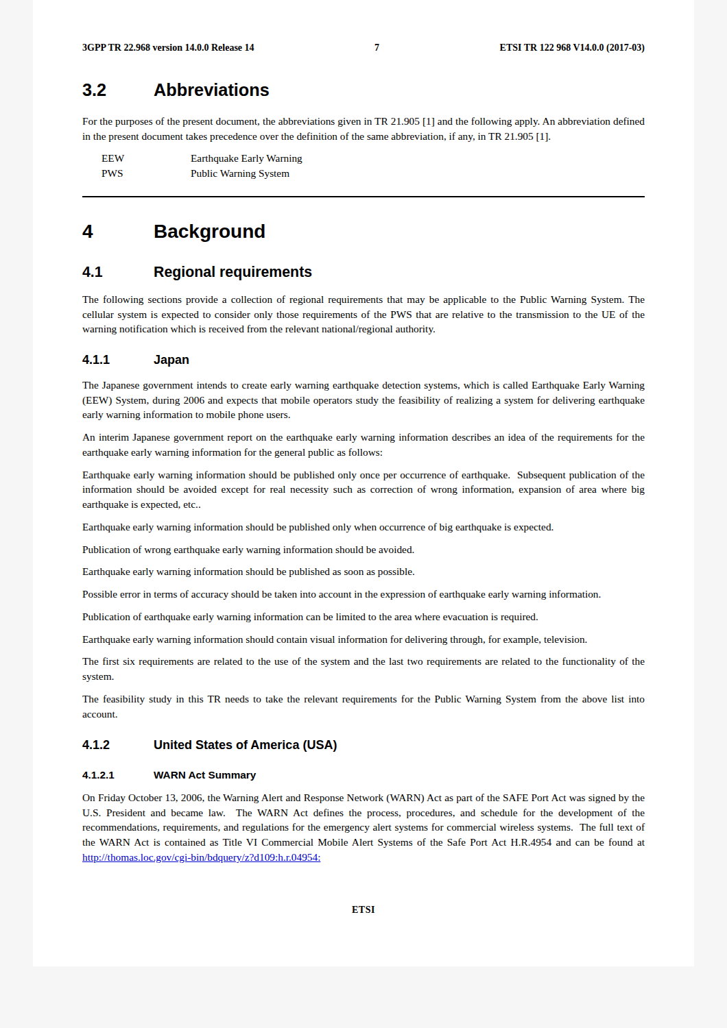3GPP TR 22.968 version 14.0.0 Release 14 7 ETSI TR 122 968 V14.0.0 (2017-03)
3.2 Abbreviations
For the purposes of the present document, the abbreviations given in TR 21.905 [1] and the following apply. An abbreviation defined in the present document takes precedence over the definition of the same abbreviation, if any, in TR 21.905 [1].
EEW
Earthquake Early Warning
PWS
Public Warning System
4 Background
4.1 Regional requirements
The following sections provide a collection of regional requirements that may be applicable to the Public Warning System. The cellular system is expected to consider only those requirements of the PWS that are relative to the transmission to the UE of the warning notification which is received from the relevant national/regional authority.
4.1.1 Japan
The Japanese government intends to create early warning earthquake detection systems, which is called Earthquake Early Warning (EEW) System, during 2006 and expects that mobile operators study the feasibility of realizing a system for delivering earthquake early warning information to mobile phone users.
An interim Japanese government report on the earthquake early warning information describes an idea of the requirements for the earthquake early warning information for the general public as follows:
Earthquake early warning information should be published only once per occurrence of earthquake. Subsequent publication of the information should be avoided except for real necessity such as correction of wrong information, expansion of area where big earthquake is expected, etc..
Earthquake early warning information should be published only when occurrence of big earthquake is expected.
Publication of wrong earthquake early warning information should be avoided.
Earthquake early warning information should be published as soon as possible.
Possible error in terms of accuracy should be taken into account in the expression of earthquake early warning information.
Publication of earthquake early warning information can be limited to the area where evacuation is required.
Earthquake early warning information should contain visual information for delivering through, for example, television.
The first six requirements are related to the use of the system and the last two requirements are related to the functionality of the system.
The feasibility study in this TR needs to take the relevant requirements for the Public Warning System from the above list into account.
4.1.2 United States of America (USA)
4.1.2.1 WARN Act Summary
On Friday October 13, 2006, the Warning Alert and Response Network (WARN) Act as part of the SAFE Port Act was signed by the U.S. President and became law. The WARN Act defines the process, procedures, and schedule for the development of the recommendations, requirements, and regulations for the emergency alert systems for commercial wireless systems. The full text of the WARN Act is contained as Title VI Commercial Mobile Alert Systems of the Safe Port Act H.R.4954 and can be found at http://thomas.loc.gov/cgi-bin/bdquery/z?d109:h.r.04954:
ETSI